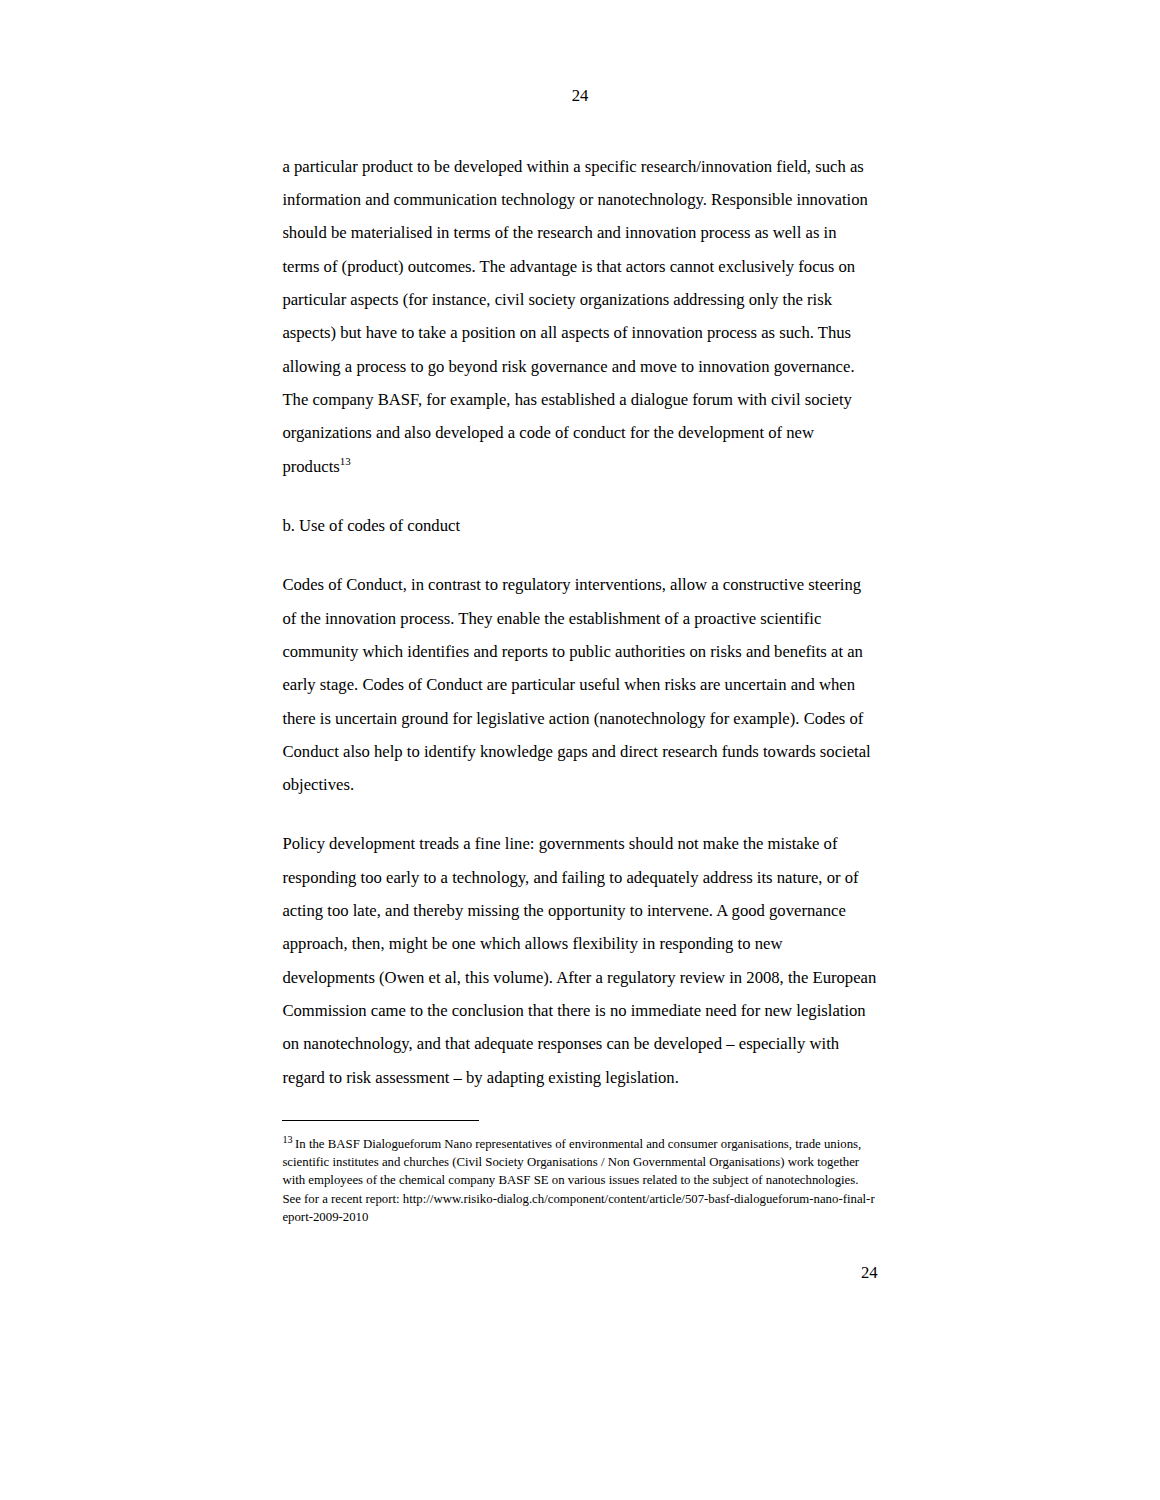24
a particular product to be developed within a specific research/innovation field, such as information and communication technology or nanotechnology. Responsible innovation should be materialised in terms of the research and innovation process as well as in terms of (product) outcomes. The advantage is that actors cannot exclusively focus on particular aspects (for instance, civil society organizations addressing only the risk aspects) but have to take a position on all aspects of innovation process as such. Thus allowing a process to go beyond risk governance and move to innovation governance. The company BASF, for example, has established a dialogue forum with civil society organizations and also developed a code of conduct for the development of new products13
b. Use of codes of conduct
Codes of Conduct, in contrast to regulatory interventions, allow a constructive steering of the innovation process. They enable the establishment of a proactive scientific community which identifies and reports to public authorities on risks and benefits at an early stage. Codes of Conduct are particular useful when risks are uncertain and when there is uncertain ground for legislative action (nanotechnology for example). Codes of Conduct also help to identify knowledge gaps and direct research funds towards societal objectives.
Policy development treads a fine line: governments should not make the mistake of responding too early to a technology, and failing to adequately address its nature, or of acting too late, and thereby missing the opportunity to intervene. A good governance approach, then, might be one which allows flexibility in responding to new developments (Owen et al, this volume). After a regulatory review in 2008, the European Commission came to the conclusion that there is no immediate need for new legislation on nanotechnology, and that adequate responses can be developed – especially with regard to risk assessment – by adapting existing legislation.
13In the BASF Dialogueforum Nano representatives of environmental and consumer organisations, trade unions, scientific institutes and churches (Civil Society Organisations / Non Governmental Organisations) work together with employees of the chemical company BASF SE on various issues related to the subject of nanotechnologies. See for a recent report: http://www.risiko-dialog.ch/component/content/article/507-basf-dialogueforum-nano-final-report-2009-2010
24